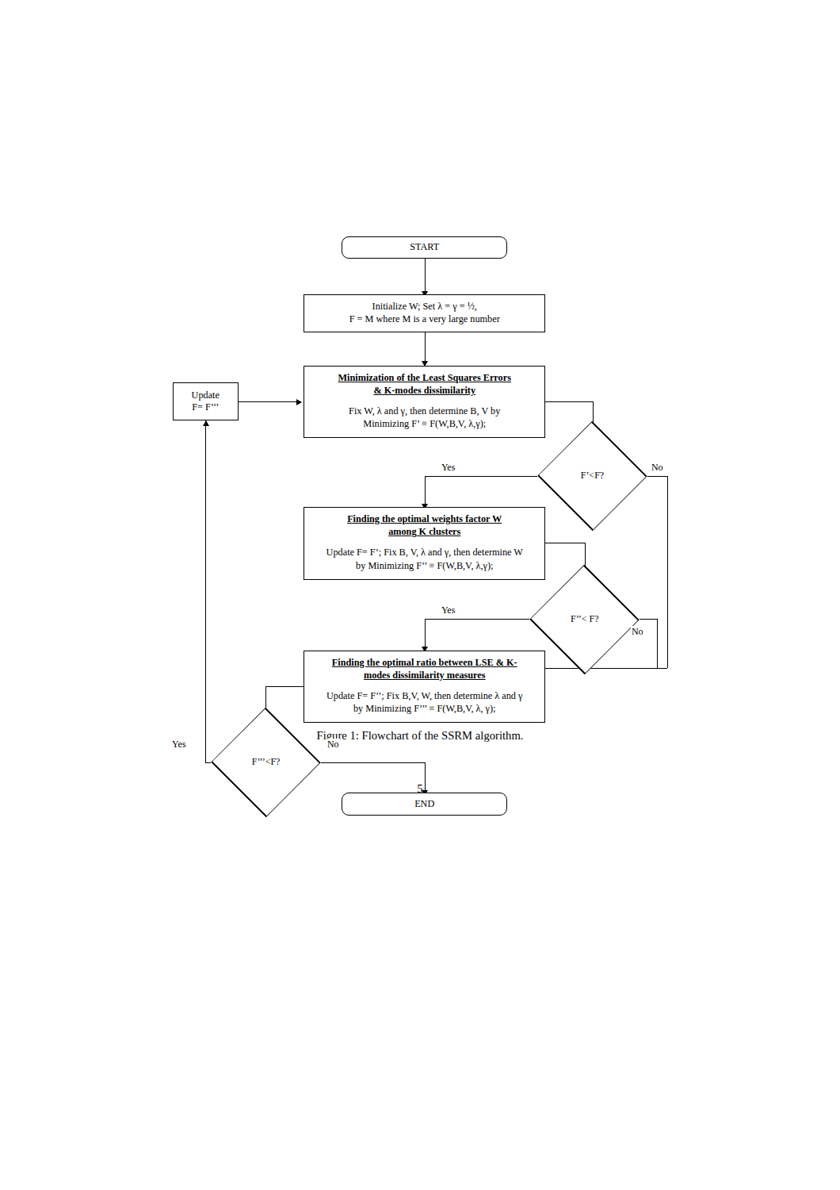START
Initialize W; Set λ = γ = ½,
F = M where M is a very large number
Minimization of the Least Squares Errors
& K-modes dissimilarity Fix W, λ and γ, then determine B, V by
Minimizing F’ ≡ F(W,B,V, λ,γ);
Update
F= F’’’
F’<F?
Yes
No
Finding the optimal weights factor W
among K clusters Update F= F’; Fix B, V, λ and γ, then determine W
by Minimizing F’’ ≡ F(W,B,V, λ,γ);
F’’< F?
Yes
No
Finding the optimal ratio between LSE & K-
modes dissimilarity measures Update F= F’’; Fix B,V, W, then determine λ and γ
by Minimizing F’’’ ≡ F(W,B,V, λ, γ);
F’’’<F?
Yes
No
END
Figure 1: Flowchart of the SSRM algorithm.
5